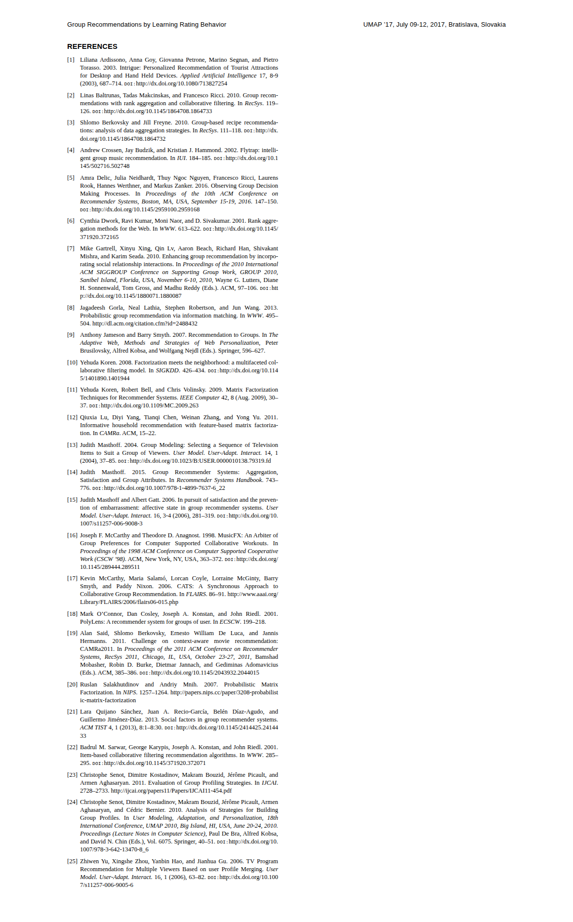Group Recommendations by Learning Rating Behavior
UMAP ’17, July 09-12, 2017, Bratislava, Slovakia
REFERENCES
Liliana Ardissono, Anna Goy, Giovanna Petrone, Marino Segnan, and Pietro Torasso. 2003. Intrigue: Personalized Recommendation of Tourist Attractions for Desktop and Hand Held Devices. Applied Artificial Intelligence 17, 8-9 (2003), 687–714. DOI: http://dx.doi.org/10.1080/713827254
Linas Baltrunas, Tadas Makcinskas, and Francesco Ricci. 2010. Group recommendations with rank aggregation and collaborative filtering. In RecSys. 119–126. DOI: http://dx.doi.org/10.1145/1864708.1864733
Shlomo Berkovsky and Jill Freyne. 2010. Group-based recipe recommendations: analysis of data aggregation strategies. In RecSys. 111–118. DOI: http://dx.doi.org/10.1145/1864708.1864732
Andrew Crossen, Jay Budzik, and Kristian J. Hammond. 2002. Flytrap: intelligent group music recommendation. In IUI. 184–185. DOI: http://dx.doi.org/10.1145/502716.502748
Amra Delic, Julia Neidhardt, Thuy Ngoc Nguyen, Francesco Ricci, Laurens Rook, Hannes Werthner, and Markus Zanker. 2016. Observing Group Decision Making Processes. In Proceedings of the 10th ACM Conference on Recommender Systems, Boston, MA, USA, September 15-19, 2016. 147–150. DOI: http://dx.doi.org/10.1145/2959100.2959168
Cynthia Dwork, Ravi Kumar, Moni Naor, and D. Sivakumar. 2001. Rank aggregation methods for the Web. In WWW. 613–622. DOI: http://dx.doi.org/10.1145/371920.372165
Mike Gartrell, Xinyu Xing, Qin Lv, Aaron Beach, Richard Han, Shivakant Mishra, and Karim Seada. 2010. Enhancing group recommendation by incorporating social relationship interactions. In Proceedings of the 2010 International ACM SIGGROUP Conference on Supporting Group Work, GROUP 2010, Sanibel Island, Florida, USA, November 6-10, 2010, Wayne G. Lutters, Diane H. Sonnenwald, Tom Gross, and Madhu Reddy (Eds.). ACM, 97–106. DOI: http://dx.doi.org/10.1145/1880071.1880087
Jagadeesh Gorla, Neal Lathia, Stephen Robertson, and Jun Wang. 2013. Probabilistic group recommendation via information matching. In WWW. 495–504. http://dl.acm.org/citation.cfm?id=2488432
Anthony Jameson and Barry Smyth. 2007. Recommendation to Groups. In The Adaptive Web, Methods and Strategies of Web Personalization, Peter Brusilovsky, Alfred Kobsa, and Wolfgang Nejdl (Eds.). Springer, 596–627.
Yehuda Koren. 2008. Factorization meets the neighborhood: a multifaceted collaborative filtering model. In SIGKDD. 426–434. DOI: http://dx.doi.org/10.1145/1401890.1401944
Yehuda Koren, Robert Bell, and Chris Volinsky. 2009. Matrix Factorization Techniques for Recommender Systems. IEEE Computer 42, 8 (Aug. 2009), 30–37. DOI: http://dx.doi.org/10.1109/MC.2009.263
Qiuxia Lu, Diyi Yang, Tianqi Chen, Weinan Zhang, and Yong Yu. 2011. Informative household recommendation with feature-based matrix factorization. In CAMRa. ACM, 15–22.
Judith Masthoff. 2004. Group Modeling: Selecting a Sequence of Television Items to Suit a Group of Viewers. User Model. User-Adapt. Interact. 14, 1 (2004), 37–85. DOI: http://dx.doi.org/10.1023/B:USER.0000010138.79319.fd
Judith Masthoff. 2015. Group Recommender Systems: Aggregation, Satisfaction and Group Attributes. In Recommender Systems Handbook. 743–776. DOI: http://dx.doi.org/10.1007/978-1-4899-7637-6_22
Judith Masthoff and Albert Gatt. 2006. In pursuit of satisfaction and the prevention of embarrassment: affective state in group recommender systems. User Model. User-Adapt. Interact. 16, 3-4 (2006), 281–319. DOI: http://dx.doi.org/10.1007/s11257-006-9008-3
Joseph F. McCarthy and Theodore D. Anagnost. 1998. MusicFX: An Arbiter of Group Preferences for Computer Supported Collaborative Workouts. In Proceedings of the 1998 ACM Conference on Computer Supported Cooperative Work (CSCW ’98). ACM, New York, NY, USA, 363–372. DOI: http://dx.doi.org/10.1145/289444.289511
Kevin McCarthy, Maria Salamó, Lorcan Coyle, Lorraine McGinty, Barry Smyth, and Paddy Nixon. 2006. CATS: A Synchronous Approach to Collaborative Group Recommendation. In FLAIRS. 86–91. http://www.aaai.org/Library/FLAIRS/2006/flairs06-015.php
Mark O’Connor, Dan Cosley, Joseph A. Konstan, and John Riedl. 2001. PolyLens: A recommender system for groups of user. In ECSCW. 199–218.
Alan Said, Shlomo Berkovsky, Ernesto William De Luca, and Jannis Hermanns. 2011. Challenge on context-aware movie recommendation: CAMRa2011. In Proceedings of the 2011 ACM Conference on Recommender Systems, RecSys 2011, Chicago, IL, USA, October 23-27, 2011, Bamshad Mobasher, Robin D. Burke, Dietmar Jannach, and Gediminas Adomavicius (Eds.). ACM, 385–386. DOI: http://dx.doi.org/10.1145/2043932.2044015
Ruslan Salakhutdinov and Andriy Mnih. 2007. Probabilistic Matrix Factorization. In NIPS. 1257–1264. http://papers.nips.cc/paper/3208-probabilistic-matrix-factorization
Lara Quijano Sánchez, Juan A. Recio-García, Belén Díaz-Agudo, and Guillermo Jiménez-Díaz. 2013. Social factors in group recommender systems. ACM TIST 4, 1 (2013), 8:1–8:30. DOI: http://dx.doi.org/10.1145/2414425.2414433
Badrul M. Sarwar, George Karypis, Joseph A. Konstan, and John Riedl. 2001. Item-based collaborative filtering recommendation algorithms. In WWW. 285–295. DOI: http://dx.doi.org/10.1145/371920.372071
Christophe Senot, Dimitre Kostadinov, Makram Bouzid, Jérôme Picault, and Armen Aghasaryan. 2011. Evaluation of Group Profiling Strategies. In IJCAI. 2728–2733. http://ijcai.org/papers11/Papers/IJCAI11-454.pdf
Christophe Senot, Dimitre Kostadinov, Makram Bouzid, Jérôme Picault, Armen Aghasaryan, and Cédric Bernier. 2010. Analysis of Strategies for Building Group Profiles. In User Modeling, Adaptation, and Personalization, 18th International Conference, UMAP 2010, Big Island, HI, USA, June 20-24, 2010. Proceedings (Lecture Notes in Computer Science), Paul De Bra, Alfred Kobsa, and David N. Chin (Eds.), Vol. 6075. Springer, 40–51. DOI: http://dx.doi.org/10.1007/978-3-642-13470-8_6
Zhiwen Yu, Xingshe Zhou, Yanbin Hao, and Jianhua Gu. 2006. TV Program Recommendation for Multiple Viewers Based on user Profile Merging. User Model. User-Adapt. Interact. 16, 1 (2006), 63–82. DOI: http://dx.doi.org/10.1007/s11257-006-9005-6